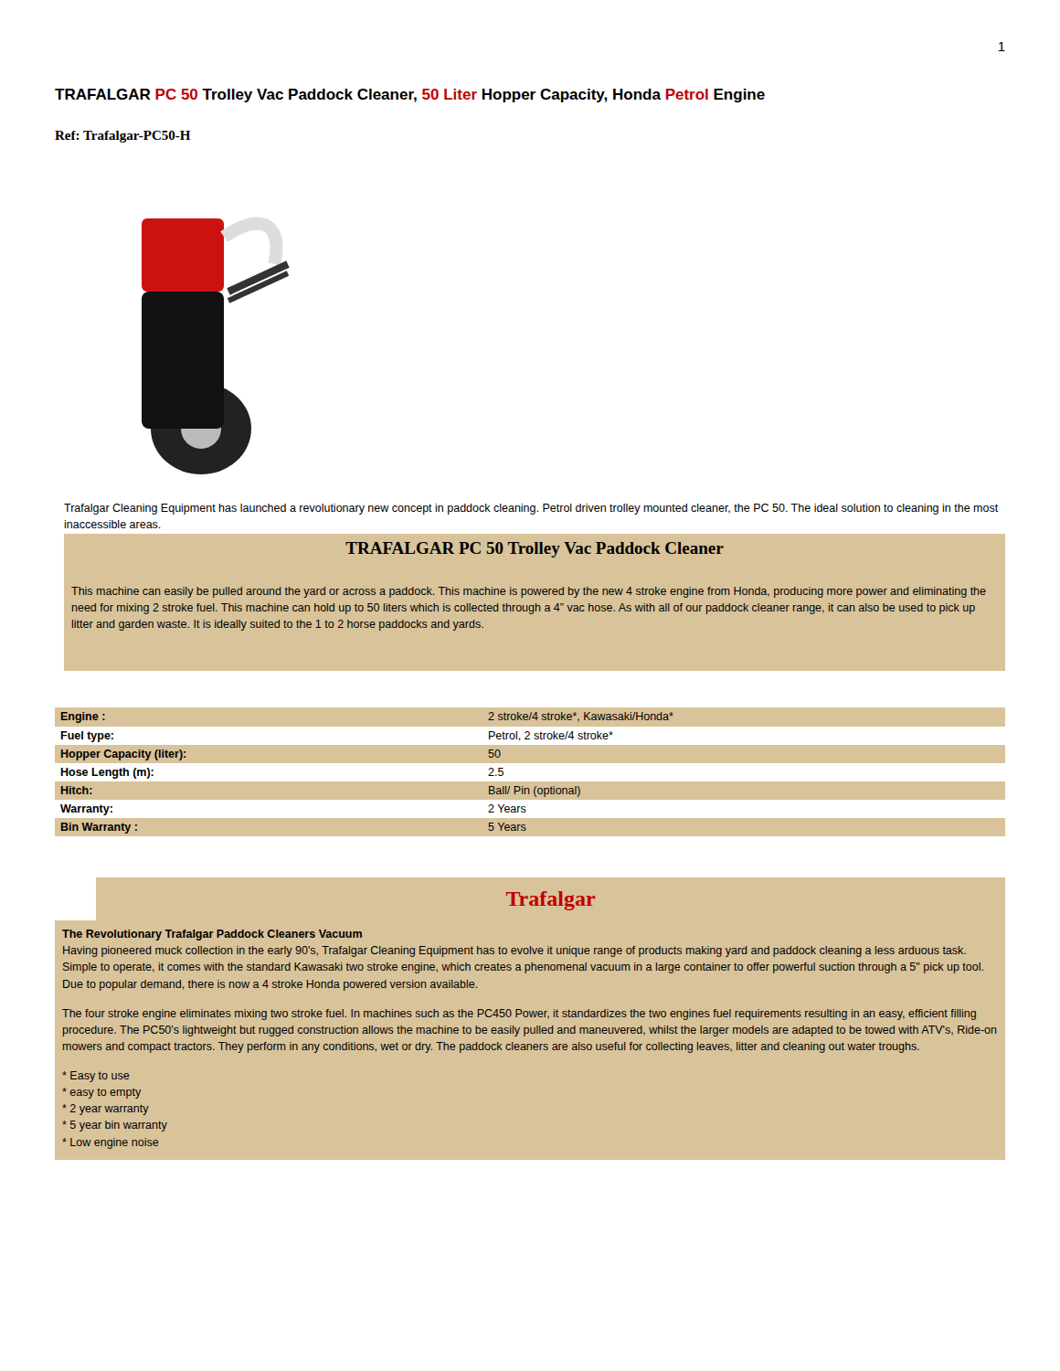1
TRAFALGAR PC 50 Trolley Vac Paddock Cleaner, 50 Liter Hopper Capacity, Honda Petrol Engine
Ref: Trafalgar-PC50-H
Trafalgar Cleaning Equipment has launched a revolutionary new concept in paddock cleaning. Petrol driven trolley mounted cleaner, the PC 50. The ideal solution to cleaning in the most inaccessible areas.
TRAFALGAR PC 50 Trolley Vac Paddock Cleaner
This machine can easily be pulled around the yard or across a paddock. This machine is powered by the new 4 stroke engine from Honda, producing more power and eliminating the need for mixing 2 stroke fuel. This machine can hold up to 50 liters which is collected through a 4” vac hose. As with all of our paddock cleaner range, it can also be used to pick up litter and garden waste. It is ideally suited to the 1 to 2 horse paddocks and yards.
| Engine : | 2 stroke/4 stroke*, Kawasaki/Honda* |
| Fuel type: | Petrol, 2 stroke/4 stroke* |
| Hopper Capacity (liter): | 50 |
| Hose Length (m): | 2.5 |
| Hitch: | Ball/ Pin (optional) |
| Warranty: | 2 Years |
| Bin Warranty : | 5 Years |
Trafalgar
The Revolutionary Trafalgar Paddock Cleaners Vacuum
Having pioneered muck collection in the early 90's, Trafalgar Cleaning Equipment has to evolve it unique range of products making yard and paddock cleaning a less arduous task. Simple to operate, it comes with the standard Kawasaki two stroke engine, which creates a phenomenal vacuum in a large container to offer powerful suction through a 5" pick up tool. Due to popular demand, there is now a 4 stroke Honda powered version available.
The four stroke engine eliminates mixing two stroke fuel. In machines such as the PC450 Power, it standardizes the two engines fuel requirements resulting in an easy, efficient filling procedure. The PC50's lightweight but rugged construction allows the machine to be easily pulled and maneuvered, whilst the larger models are adapted to be towed with ATV's, Ride-on mowers and compact tractors. They perform in any conditions, wet or dry. The paddock cleaners are also useful for collecting leaves, litter and cleaning out water troughs.
* Easy to use
* easy to empty
* 2 year warranty
* 5 year bin warranty
* Low engine noise